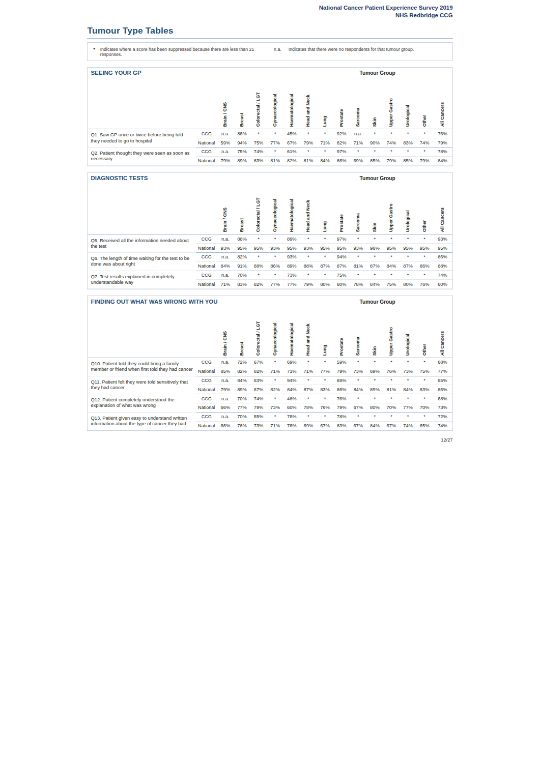National Cancer Patient Experience Survey 2019
NHS Redbridge CCG
Tumour Type Tables
*Indicates where a score has been suppressed because there are less than 21 responses.
n.a. Indicates that there were no respondents for that tumour group.
SEEING YOUR GP Tumour Group
| | | Brain / CNS | Breast | Colorectal / LGT | Gynaecological | Haematological | Head and Neck | Lung | Prostate | Sarcoma | Skin | Upper Gastro | Urological | Other | All Cancers |
| --- | --- | --- | --- | --- | --- | --- | --- | --- | --- | --- | --- | --- | --- | --- | --- |
| Q1. Saw GP once or twice before being told they needed to go to hospital | CCG | n.a. | 86% | * | * | 45% | * | * | 92% | n.a. | * | * | * | * | 76% |
| National | 59% | 94% | 75% | 77% | 67% | 79% | 71% | 82% | 71% | 90% | 74% | 83% | 74% | 79% |
| Q2. Patient thought they were seen as soon as necessary | CCG | n.a. | 75% | 74% | * | 61% | * | * | 97% | * | * | * | * | * | 78% |
| National | 79% | 89% | 83% | 81% | 82% | 81% | 84% | 86% | 69% | 85% | 79% | 85% | 79% | 84% |
DIAGNOSTIC TESTS Tumour Group
| | | Brain / CNS | Breast | Colorectal / LGT | Gynaecological | Haematological | Head and Neck | Lung | Prostate | Sarcoma | Skin | Upper Gastro | Urological | Other | All Cancers |
| --- | --- | --- | --- | --- | --- | --- | --- | --- | --- | --- | --- | --- | --- | --- | --- |
| Q5. Received all the information needed about the test | CCG | n.a. | 88% | * | * | 89% | * | * | 97% | * | * | * | * | * | 93% |
| National | 93% | 95% | 95% | 93% | 95% | 93% | 95% | 95% | 93% | 96% | 95% | 95% | 95% | 95% |
| Q6. The length of time waiting for the test to be done was about right | CCG | n.a. | 82% | * | * | 93% | * | * | 94% | * | * | * | * | * | 86% |
| National | 84% | 91% | 88% | 86% | 89% | 88% | 87% | 87% | 81% | 87% | 84% | 87% | 86% | 88% |
| Q7. Test results explained in completely understandable way | CCG | n.a. | 70% | * | * | 73% | * | * | 75% | * | * | * | * | * | 74% |
| National | 71% | 83% | 82% | 77% | 77% | 79% | 80% | 80% | 78% | 84% | 75% | 80% | 76% | 80% |
FINDING OUT WHAT WAS WRONG WITH YOU Tumour Group
| | | Brain / CNS | Breast | Colorectal / LGT | Gynaecological | Haematological | Head and Neck | Lung | Prostate | Sarcoma | Skin | Upper Gastro | Urological | Other | All Cancers |
| --- | --- | --- | --- | --- | --- | --- | --- | --- | --- | --- | --- | --- | --- | --- | --- |
| Q10. Patient told they could bring a family member or friend when first told they had cancer | CCG | n.a. | 72% | 67% | * | 69% | * | * | 59% | * | * | * | * | * | 68% |
| National | 85% | 82% | 82% | 71% | 71% | 71% | 77% | 79% | 73% | 69% | 76% | 73% | 75% | 77% |
| Q11. Patient felt they were told sensitively that they had cancer | CCG | n.a. | 84% | 83% | * | 94% | * | * | 88% | * | * | * | * | * | 85% |
| National | 79% | 89% | 87% | 82% | 84% | 87% | 83% | 86% | 84% | 89% | 81% | 84% | 83% | 86% |
| Q12. Patient completely understood the explanation of what was wrong | CCG | n.a. | 70% | 74% | * | 48% | * | * | 76% | * | * | * | * | * | 68% |
| National | 66% | 77% | 79% | 73% | 60% | 78% | 76% | 79% | 67% | 80% | 70% | 77% | 70% | 73% |
| Q13. Patient given easy to understand written information about the type of cancer they had | CCG | n.a. | 70% | 55% | * | 76% | * | * | 78% | * | * | * | * | * | 72% |
| National | 66% | 78% | 73% | 71% | 76% | 69% | 67% | 83% | 67% | 84% | 67% | 74% | 65% | 74% |
12/27